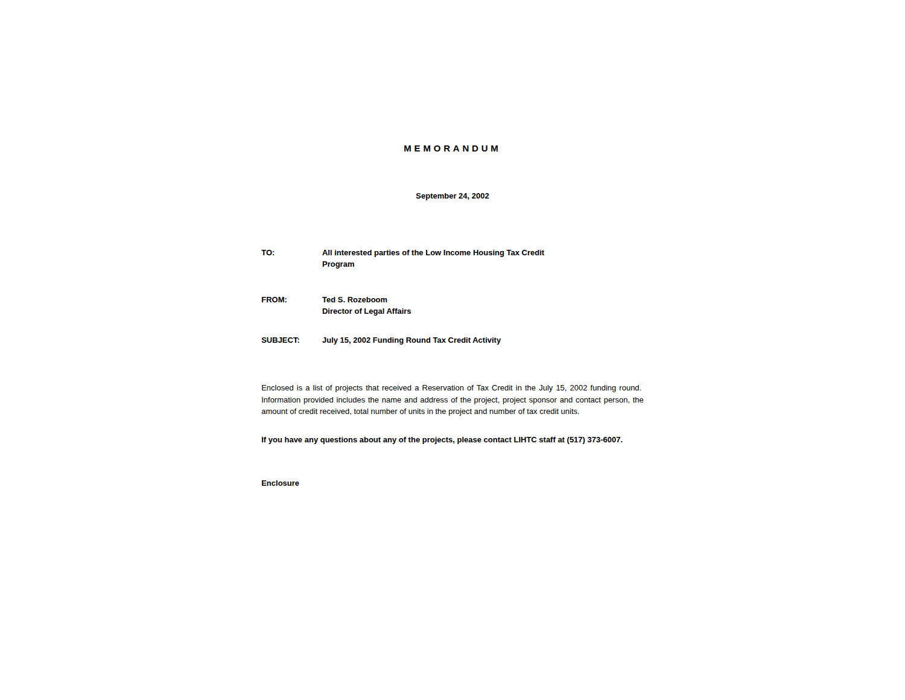Memorandum
September 24, 2002
| TO: | All interested parties of the Low Income Housing Tax Credit Program |
| FROM: | Ted S. Rozeboom Director of Legal Affairs |
| SUBJECT: | July 15, 2002 Funding Round Tax Credit Activity |
Enclosed is a list of projects that received a Reservation of Tax Credit in the July 15, 2002 funding round. Information provided includes the name and address of the project, project sponsor and contact person, the amount of credit received, total number of units in the project and number of tax credit units.
If you have any questions about any of the projects, please contact LIHTC staff at (517) 373-6007.
Enclosure